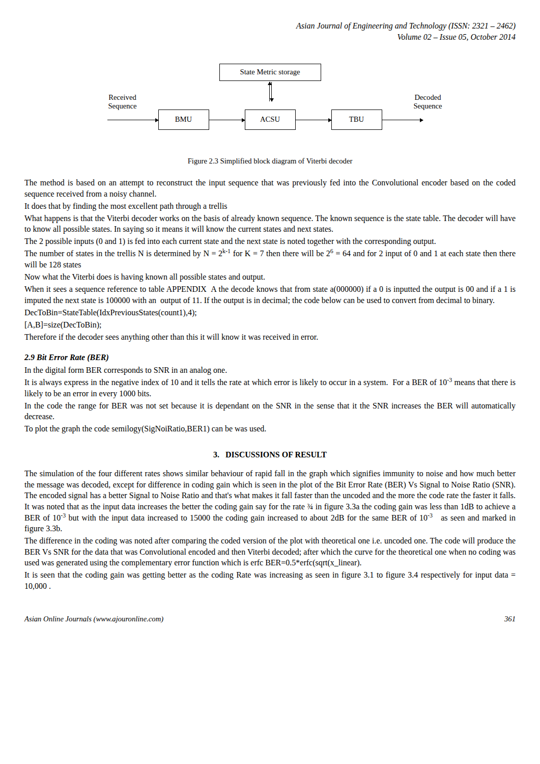Asian Journal of Engineering and Technology (ISSN: 2321 – 2462)
Volume 02 – Issue 05, October 2014
State Metric storage
Received
Sequence
BMU
ACSU
TBU
Decoded
Sequence
Figure 2.3 Simplified block diagram of Viterbi decoder
The method is based on an attempt to reconstruct the input sequence that was previously fed into the Convolutional encoder based on the coded sequence received from a noisy channel.
It does that by finding the most excellent path through a trellis
What happens is that the Viterbi decoder works on the basis of already known sequence. The known sequence is the state table. The decoder will have to know all possible states. In saying so it means it will know the current states and next states.
The 2 possible inputs (0 and 1) is fed into each current state and the next state is noted together with the corresponding output.
The number of states in the trellis N is determined by N = 2k-1 for K = 7 then there will be 26 = 64 and for 2 input of 0 and 1 at each state then there will be 128 states
Now what the Viterbi does is having known all possible states and output.
When it sees a sequence reference to table APPENDIX A the decode knows that from state a(000000) if a 0 is inputted the output is 00 and if a 1 is imputed the next state is 100000 with an output of 11. If the output is in decimal; the code below can be used to convert from decimal to binary.
DecToBin=StateTable(IdxPreviousStates(count1),4);
[A,B]=size(DecToBin);
Therefore if the decoder sees anything other than this it will know it was received in error.
2.9 Bit Error Rate (BER)
In the digital form BER corresponds to SNR in an analog one.
It is always express in the negative index of 10 and it tells the rate at which error is likely to occur in a system. For a BER of 10-3 means that there is likely to be an error in every 1000 bits.
In the code the range for BER was not set because it is dependant on the SNR in the sense that it the SNR increases the BER will automatically decrease.
To plot the graph the code semilogy(SigNoiRatio,BER1) can be was used.
3. DISCUSSIONS OF RESULT
The simulation of the four different rates shows similar behaviour of rapid fall in the graph which signifies immunity to noise and how much better the message was decoded, except for difference in coding gain which is seen in the plot of the Bit Error Rate (BER) Vs Signal to Noise Ratio (SNR). The encoded signal has a better Signal to Noise Ratio and that's what makes it fall faster than the uncoded and the more the code rate the faster it falls. It was noted that as the input data increases the better the coding gain say for the rate ¾ in figure 3.3a the coding gain was less than 1dB to achieve a BER of 10-3 but with the input data increased to 15000 the coding gain increased to about 2dB for the same BER of 10-3 as seen and marked in figure 3.3b.
The difference in the coding was noted after comparing the coded version of the plot with theoretical one i.e. uncoded one. The code will produce the BER Vs SNR for the data that was Convolutional encoded and then Viterbi decoded; after which the curve for the theoretical one when no coding was used was generated using the complementary error function which is erfc BER=0.5*erfc(sqrt(x_linear).
It is seen that the coding gain was getting better as the coding Rate was increasing as seen in figure 3.1 to figure 3.4 respectively for input data = 10,000 .
Asian Online Journals (www.ajouronline.com) 361